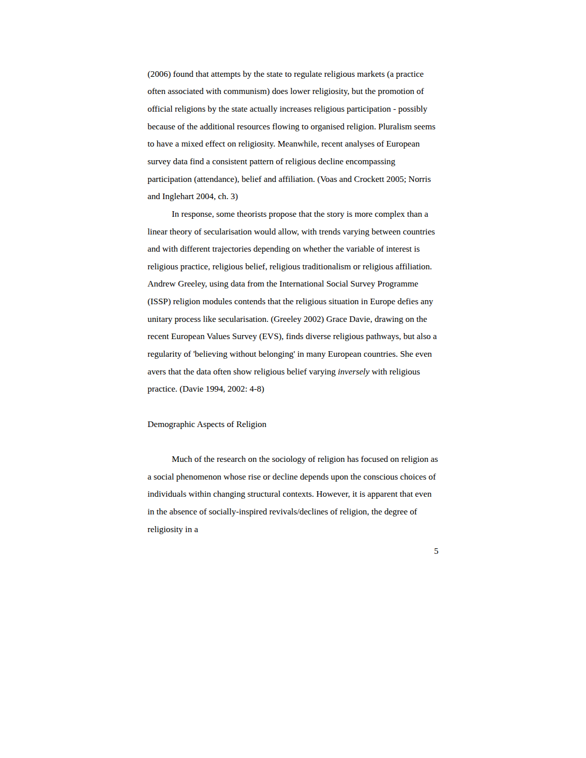(2006) found that attempts by the state to regulate religious markets (a practice often associated with communism) does lower religiosity, but the promotion of official religions by the state actually increases religious participation - possibly because of the additional resources flowing to organised religion. Pluralism seems to have a mixed effect on religiosity. Meanwhile, recent analyses of European survey data find a consistent pattern of religious decline encompassing participation (attendance), belief and affiliation. (Voas and Crockett 2005; Norris and Inglehart 2004, ch. 3)
In response, some theorists propose that the story is more complex than a linear theory of secularisation would allow, with trends varying between countries and with different trajectories depending on whether the variable of interest is religious practice, religious belief, religious traditionalism or religious affiliation. Andrew Greeley, using data from the International Social Survey Programme (ISSP) religion modules contends that the religious situation in Europe defies any unitary process like secularisation. (Greeley 2002) Grace Davie, drawing on the recent European Values Survey (EVS), finds diverse religious pathways, but also a regularity of 'believing without belonging' in many European countries. She even avers that the data often show religious belief varying inversely with religious practice. (Davie 1994, 2002: 4-8)
Demographic Aspects of Religion
Much of the research on the sociology of religion has focused on religion as a social phenomenon whose rise or decline depends upon the conscious choices of individuals within changing structural contexts. However, it is apparent that even in the absence of socially-inspired revivals/declines of religion, the degree of religiosity in a
5